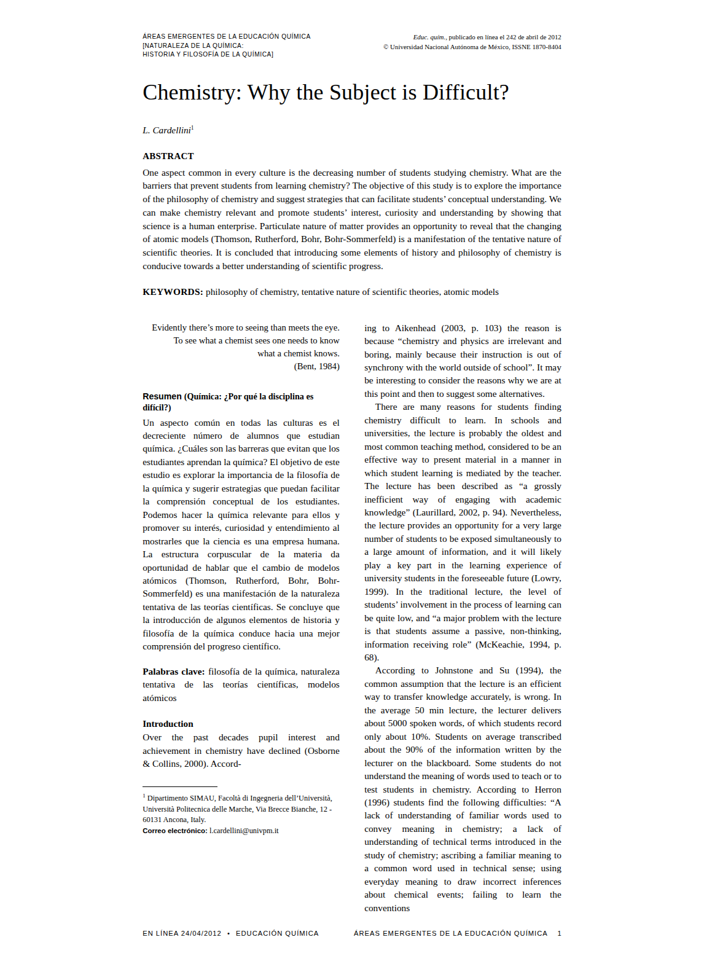Áreas emergentes de la educación química
[Naturaleza de la química:
Historia y filosofía de la química]
Educ. quím., publicado en línea el 242 de abril de 2012
© Universidad Nacional Autónoma de México, ISSNE 1870-8404
Chemistry: Why the Subject is Difficult?
L. Cardellini1
ABSTRACT
One aspect common in every culture is the decreasing number of students studying chemistry. What are the barriers that prevent students from learning chemistry? The objective of this study is to explore the importance of the philosophy of chemistry and suggest strategies that can facilitate students’ conceptual understanding. We can make chemistry relevant and promote students’ interest, curiosity and understanding by showing that science is a human enterprise. Particulate nature of matter provides an opportunity to reveal that the changing of atomic models (Thomson, Rutherford, Bohr, Bohr-Sommerfeld) is a manifestation of the tentative nature of scientific theories. It is concluded that introducing some elements of history and philosophy of chemistry is conducive towards a better understanding of scientific progress.
KEYWORDS: philosophy of chemistry, tentative nature of scientific theories, atomic models
Evidently there’s more to seeing than meets the eye.
To see what a chemist sees one needs to know
what a chemist knows.
(Bent, 1984)
Resumen (Química: ¿Por qué la disciplina es difícil?)
Un aspecto común en todas las culturas es el decreciente número de alumnos que estudian química. ¿Cuáles son las barreras que evitan que los estudiantes aprendan la química? El objetivo de este estudio es explorar la importancia de la filosofía de la química y sugerir estrategias que puedan facilitar la comprensión conceptual de los estudiantes. Podemos hacer la química relevante para ellos y promover su interés, curiosidad y entendimiento al mostrarles que la ciencia es una empresa humana. La estructura corpuscular de la materia da oportunidad de hablar que el cambio de modelos atómicos (Thomson, Rutherford, Bohr, Bohr-Sommerfeld) es una manifestación de la naturaleza tentativa de las teorías científicas. Se concluye que la introducción de algunos elementos de historia y filosofía de la química conduce hacia una mejor comprensión del progreso científico.
Palabras clave: filosofía de la química, naturaleza tentativa de las teorías científicas, modelos atómicos
Introduction
Over the past decades pupil interest and achievement in chemistry have declined (Osborne & Collins, 2000). Accord-
1 Dipartimento SIMAU, Facoltà di Ingegneria dell’Università, Università Politecnica delle Marche, Via Brecce Bianche, 12 - 60131 Ancona, Italy.
Correo electrónico: l.cardellini@univpm.it
ing to Aikenhead (2003, p. 103) the reason is because “chemistry and physics are irrelevant and boring, mainly because their instruction is out of synchrony with the world outside of school”. It may be interesting to consider the reasons why we are at this point and then to suggest some alternatives.
There are many reasons for students finding chemistry difficult to learn. In schools and universities, the lecture is probably the oldest and most common teaching method, considered to be an effective way to present material in a manner in which student learning is mediated by the teacher. The lecture has been described as “a grossly inefficient way of engaging with academic knowledge” (Laurillard, 2002, p. 94). Nevertheless, the lecture provides an opportunity for a very large number of students to be exposed simultaneously to a large amount of information, and it will likely play a key part in the learning experience of university students in the foreseeable future (Lowry, 1999). In the traditional lecture, the level of students’ involvement in the process of learning can be quite low, and “a major problem with the lecture is that students assume a passive, non-thinking, information receiving role” (McKeachie, 1994, p. 68).
According to Johnstone and Su (1994), the common assumption that the lecture is an efficient way to transfer knowledge accurately, is wrong. In the average 50 min lecture, the lecturer delivers about 5000 spoken words, of which students record only about 10%. Students on average transcribed about the 90% of the information written by the lecturer on the blackboard. Some students do not understand the meaning of words used to teach or to test students in chemistry. According to Herron (1996) students find the following difficulties: “A lack of understanding of familiar words used to convey meaning in chemistry; a lack of understanding of technical terms introduced in the study of chemistry; ascribing a familiar meaning to a common word used in technical sense; using everyday meaning to draw incorrect inferences about chemical events; failing to learn the conventions
en línea 24/04/2012 • educación química
Áreas emergentes de la educación química 1